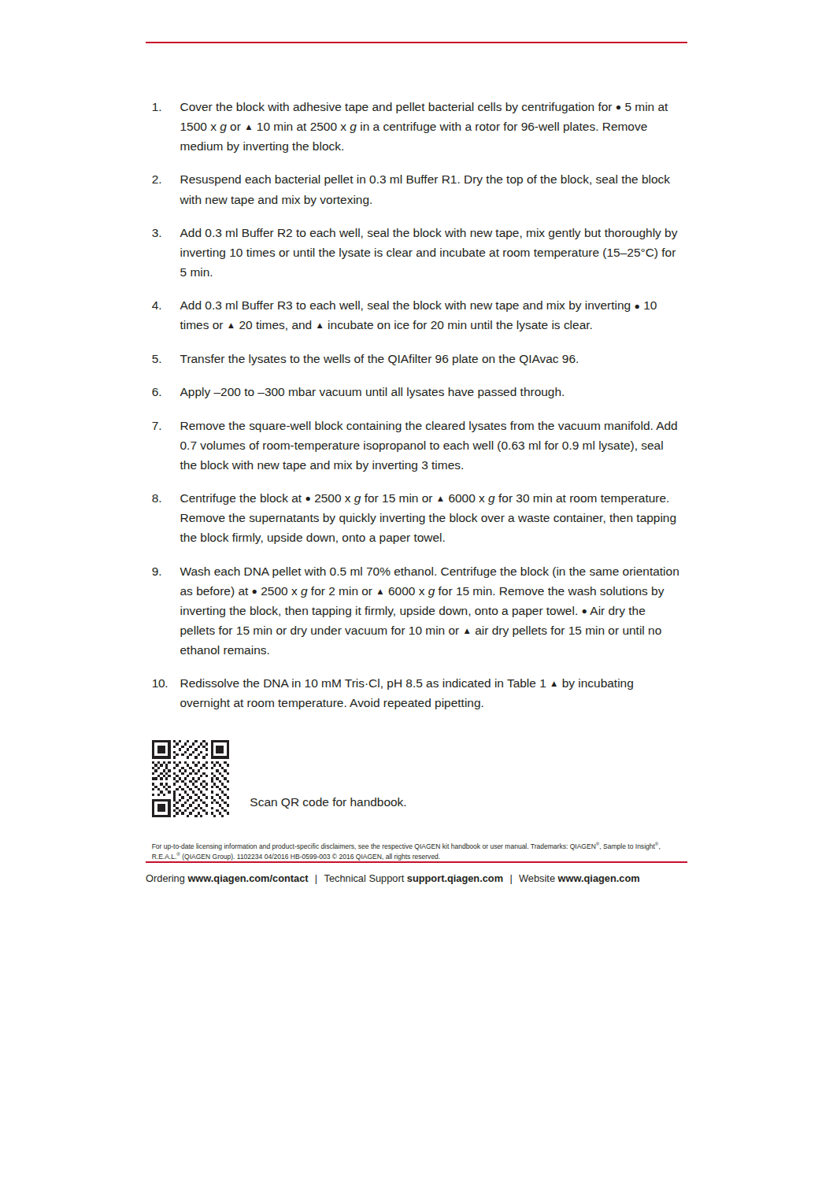Cover the block with adhesive tape and pellet bacterial cells by centrifugation for ● 5 min at 1500 x g or ▲ 10 min at 2500 x g in a centrifuge with a rotor for 96-well plates. Remove medium by inverting the block.
Resuspend each bacterial pellet in 0.3 ml Buffer R1. Dry the top of the block, seal the block with new tape and mix by vortexing.
Add 0.3 ml Buffer R2 to each well, seal the block with new tape, mix gently but thoroughly by inverting 10 times or until the lysate is clear and incubate at room temperature (15–25°C) for 5 min.
Add 0.3 ml Buffer R3 to each well, seal the block with new tape and mix by inverting ● 10 times or ▲ 20 times, and ▲ incubate on ice for 20 min until the lysate is clear.
Transfer the lysates to the wells of the QIAfilter 96 plate on the QIAvac 96.
Apply –200 to –300 mbar vacuum until all lysates have passed through.
Remove the square-well block containing the cleared lysates from the vacuum manifold. Add 0.7 volumes of room-temperature isopropanol to each well (0.63 ml for 0.9 ml lysate), seal the block with new tape and mix by inverting 3 times.
Centrifuge the block at ● 2500 x g for 15 min or ▲ 6000 x g for 30 min at room temperature. Remove the supernatants by quickly inverting the block over a waste container, then tapping the block firmly, upside down, onto a paper towel.
Wash each DNA pellet with 0.5 ml 70% ethanol. Centrifuge the block (in the same orientation as before) at ● 2500 x g for 2 min or ▲ 6000 x g for 15 min. Remove the wash solutions by inverting the block, then tapping it firmly, upside down, onto a paper towel. ● Air dry the pellets for 15 min or dry under vacuum for 10 min or ▲ air dry pellets for 15 min or until no ethanol remains.
Redissolve the DNA in 10 mM Tris·Cl, pH 8.5 as indicated in Table 1 ▲ by incubating overnight at room temperature. Avoid repeated pipetting.
Scan QR code for handbook.
For up-to-date licensing information and product-specific disclaimers, see the respective QIAGEN kit handbook or user manual. Trademarks: QIAGEN®, Sample to Insight®, R.E.A.L.® (QIAGEN Group). 1102234 04/2016 HB-0599-003 © 2016 QIAGEN, all rights reserved.
Ordering www.qiagen.com/contact|Technical Support support.qiagen.com|Website www.qiagen.com